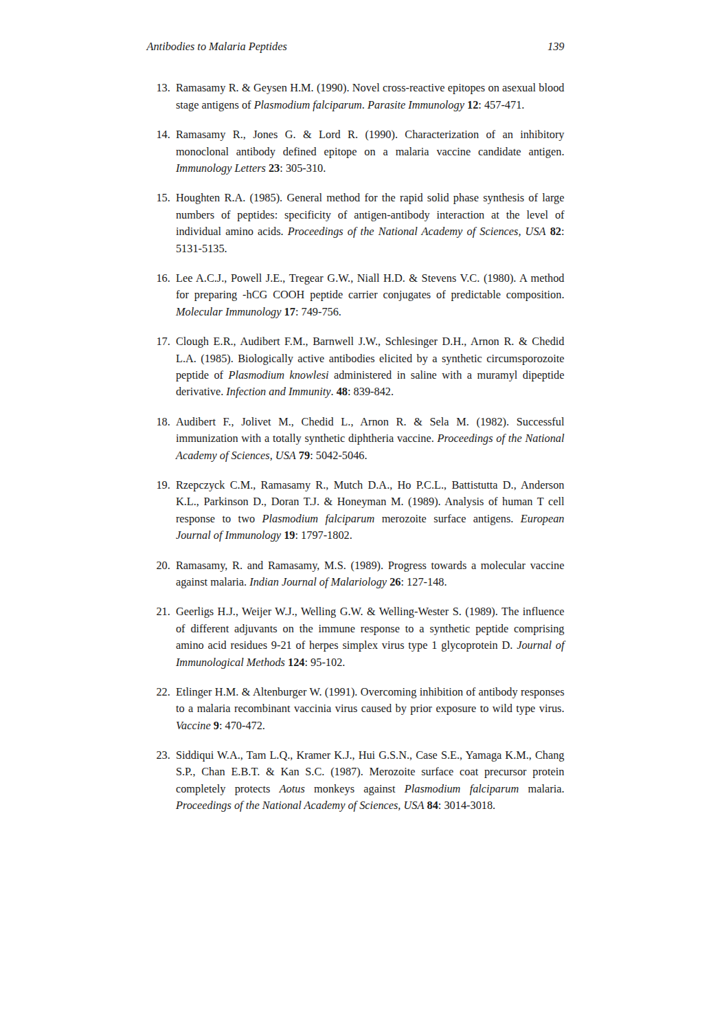Antibodies to Malaria Peptides 139
Ramasamy R. & Geysen H.M. (1990). Novel cross-reactive epitopes on asexual blood stage antigens of Plasmodium falciparum. Parasite Immunology 12: 457-471.
Ramasamy R., Jones G. & Lord R. (1990). Characterization of an inhibitory monoclonal antibody defined epitope on a malaria vaccine candidate antigen. Immunology Letters 23: 305-310.
Houghten R.A. (1985). General method for the rapid solid phase synthesis of large numbers of peptides: specificity of antigen-antibody interaction at the level of individual amino acids. Proceedings of the National Academy of Sciences, USA 82: 5131-5135.
Lee A.C.J., Powell J.E., Tregear G.W., Niall H.D. & Stevens V.C. (1980). A method for preparing -hCG COOH peptide carrier conjugates of predictable composition. Molecular Immunology 17: 749-756.
Clough E.R., Audibert F.M., Barnwell J.W., Schlesinger D.H., Arnon R. & Chedid L.A. (1985). Biologically active antibodies elicited by a synthetic circumsporozoite peptide of Plasmodium knowlesi administered in saline with a muramyl dipeptide derivative. Infection and Immunity. 48: 839-842.
Audibert F., Jolivet M., Chedid L., Arnon R. & Sela M. (1982). Successful immunization with a totally synthetic diphtheria vaccine. Proceedings of the National Academy of Sciences, USA 79: 5042-5046.
Rzepczyck C.M., Ramasamy R., Mutch D.A., Ho P.C.L., Battistutta D., Anderson K.L., Parkinson D., Doran T.J. & Honeyman M. (1989). Analysis of human T cell response to two Plasmodium falciparum merozoite surface antigens. European Journal of Immunology 19: 1797-1802.
Ramasamy, R. and Ramasamy, M.S. (1989). Progress towards a molecular vaccine against malaria. Indian Journal of Malariology 26: 127-148.
Geerligs H.J., Weijer W.J., Welling G.W. & Welling-Wester S. (1989). The influence of different adjuvants on the immune response to a synthetic peptide comprising amino acid residues 9-21 of herpes simplex virus type 1 glycoprotein D. Journal of Immunological Methods 124: 95-102.
Etlinger H.M. & Altenburger W. (1991). Overcoming inhibition of antibody responses to a malaria recombinant vaccinia virus caused by prior exposure to wild type virus. Vaccine 9: 470-472.
Siddiqui W.A., Tam L.Q., Kramer K.J., Hui G.S.N., Case S.E., Yamaga K.M., Chang S.P., Chan E.B.T. & Kan S.C. (1987). Merozoite surface coat precursor protein completely protects Aotus monkeys against Plasmodium falciparum malaria. Proceedings of the National Academy of Sciences, USA 84: 3014-3018.